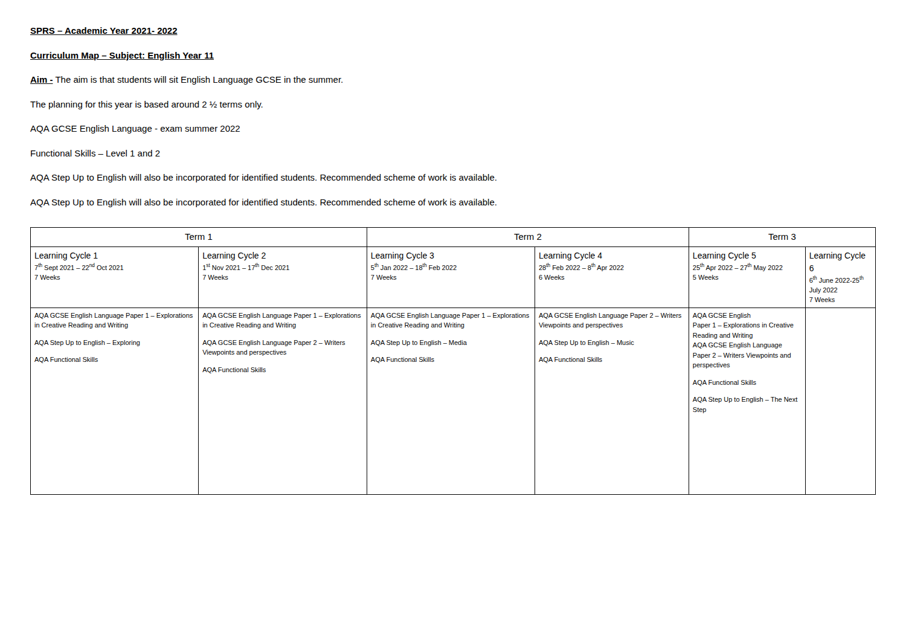SPRS – Academic Year 2021- 2022
Curriculum Map – Subject: English Year 11
Aim - The aim is that students will sit English Language GCSE in the summer.
The planning for this year is based around 2 ½ terms only.
AQA GCSE English Language - exam summer 2022
Functional Skills – Level 1 and 2
AQA Step Up to English will also be incorporated for identified students. Recommended scheme of work is available.
AQA Step Up to English will also be incorporated for identified students. Recommended scheme of work is available.
| Term 1 | Term 2 | Term 3 |
| --- | --- | --- |
| Learning Cycle 1 7 th Sept 2021 – 22 nd Oct 2021 7 Weeks | Learning Cycle 2 1 st Nov 2021 – 17 th Dec 2021 7 Weeks | Learning Cycle 3 5 th Jan 2022 – 18 th Feb 2022 7 Weeks | Learning Cycle 4 28 th Feb 2022 – 8 th Apr 2022 6 Weeks | Learning Cycle 5 25 th Apr 2022 – 27 th May 2022 5 Weeks | Learning Cycle 6 6 th June 2022-25 th July 2022 7 Weeks |
| AQA GCSE English Language Paper 1 – Explorations in Creative Reading and Writing AQA Step Up to English – Exploring AQA Functional Skills | AQA GCSE English Language Paper 1 – Explorations in Creative Reading and Writing AQA GCSE English Language Paper 2 – Writers Viewpoints and perspectives AQA Functional Skills | AQA GCSE English Language Paper 1 – Explorations in Creative Reading and Writing AQA Step Up to English – Media AQA Functional Skills | AQA GCSE English Language Paper 2 – Writers Viewpoints and perspectives AQA Step Up to English – Music AQA Functional Skills | AQA GCSE English Paper 1 – Explorations in Creative Reading and Writing AQA GCSE English Language Paper 2 – Writers Viewpoints and perspectives AQA Functional Skills AQA Step Up to English – The Next Step | |